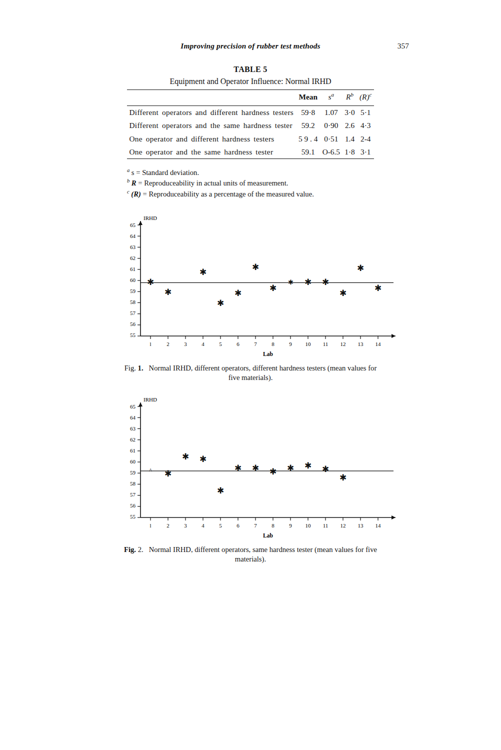Improving precision of rubber test methods 357
TABLE 5 Equipment and Operator Influence: Normal IRHD
| | Mean | s a | R b | ( R ) c |
| --- | --- | --- | --- | --- |
| Different operators and different hardness testers | 59·8 | 1.07 | 3·0 | 5·1 |
| Different operators and the same hardness tester | 59.2 | 0·90 | 2.6 | 4·3 |
| One operator and different hardness testers | 5 9 . 4 | 0·51 | 1.4 | 2-4 |
| One operator and the same hardness tester | 59.1 | O-6.5 | 1·8 | 3·1 |
a s = Standard deviation.
b R = Reproduceability in actual units of measurement.
c (R) = Reproduceability as a percentage of the measured value.
IRHD 65 64 63 62 61 60 59 58 57 56 55 l 2 3 4 5 6 7 8 9 10 11 12 13 14 Lab ✱ ✱ ✱ ✱ ✱ ✱ ✱ ✱ ✱ ✱ ✱ ✱ ✱
Fig. 1. Normal IRHD, different operators, different hardness testers (mean values for
five materials).
IRHD 65 64 63 62 61 60 59 58 57 56 55 l 2 3 4 5 6 7 8 9 10 11 12 13 14 Lab ^ ✱ ✱ ✱ ✱ ✱ ✱ ✱ ✱ ✱ ✱ ✱
Fig. 2. Normal IRHD, different operators, same hardness tester (mean values for five
materials).